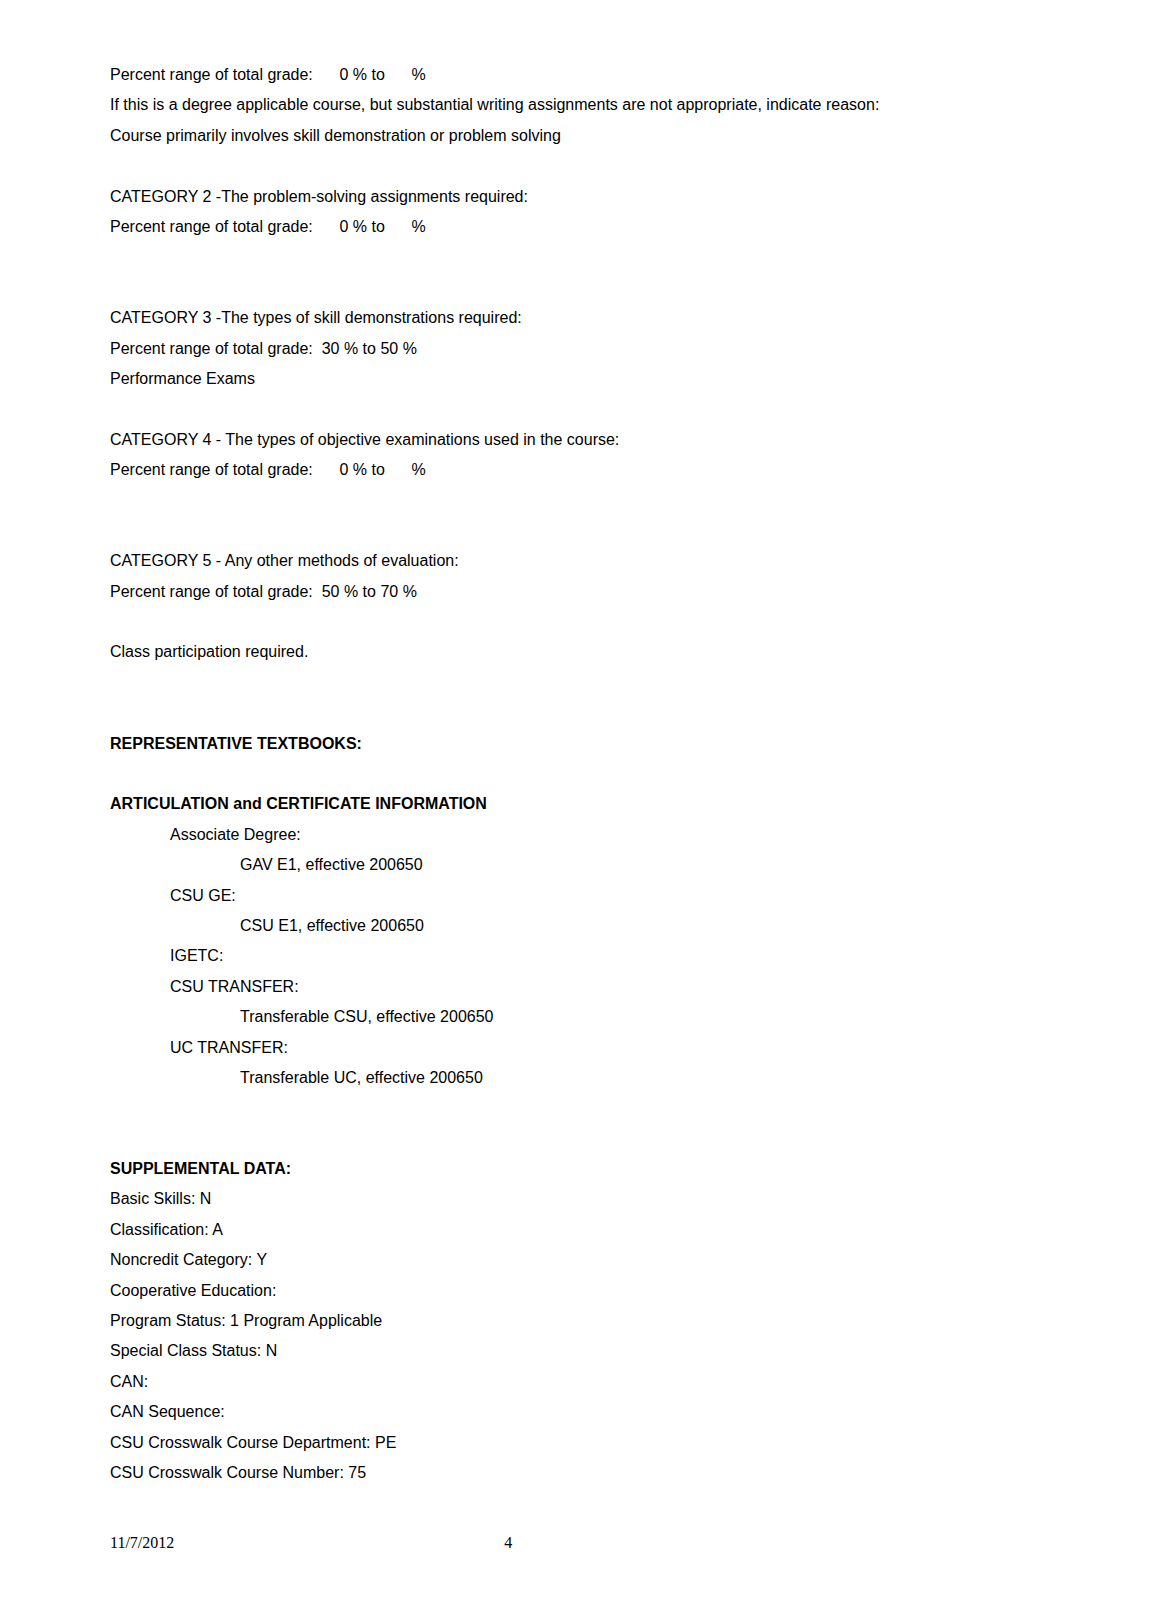Percent range of total grade: 0 % to %
If this is a degree applicable course, but substantial writing assignments are not appropriate, indicate reason:
Course primarily involves skill demonstration or problem solving
CATEGORY 2 -The problem-solving assignments required:
Percent range of total grade: 0 % to %
CATEGORY 3 -The types of skill demonstrations required:
Percent range of total grade: 30 % to 50 %
Performance Exams
CATEGORY 4 - The types of objective examinations used in the course:
Percent range of total grade: 0 % to %
CATEGORY 5 - Any other methods of evaluation:
Percent range of total grade: 50 % to 70 %
Class participation required.
REPRESENTATIVE TEXTBOOKS:
ARTICULATION and CERTIFICATE INFORMATION
Associate Degree:
GAV E1, effective 200650
CSU GE:
CSU E1, effective 200650
IGETC:
CSU TRANSFER:
Transferable CSU, effective 200650
UC TRANSFER:
Transferable UC, effective 200650
SUPPLEMENTAL DATA:
Basic Skills: N
Classification: A
Noncredit Category: Y
Cooperative Education:
Program Status: 1 Program Applicable
Special Class Status: N
CAN:
CAN Sequence:
CSU Crosswalk Course Department: PE
CSU Crosswalk Course Number: 75
11/7/2012 4